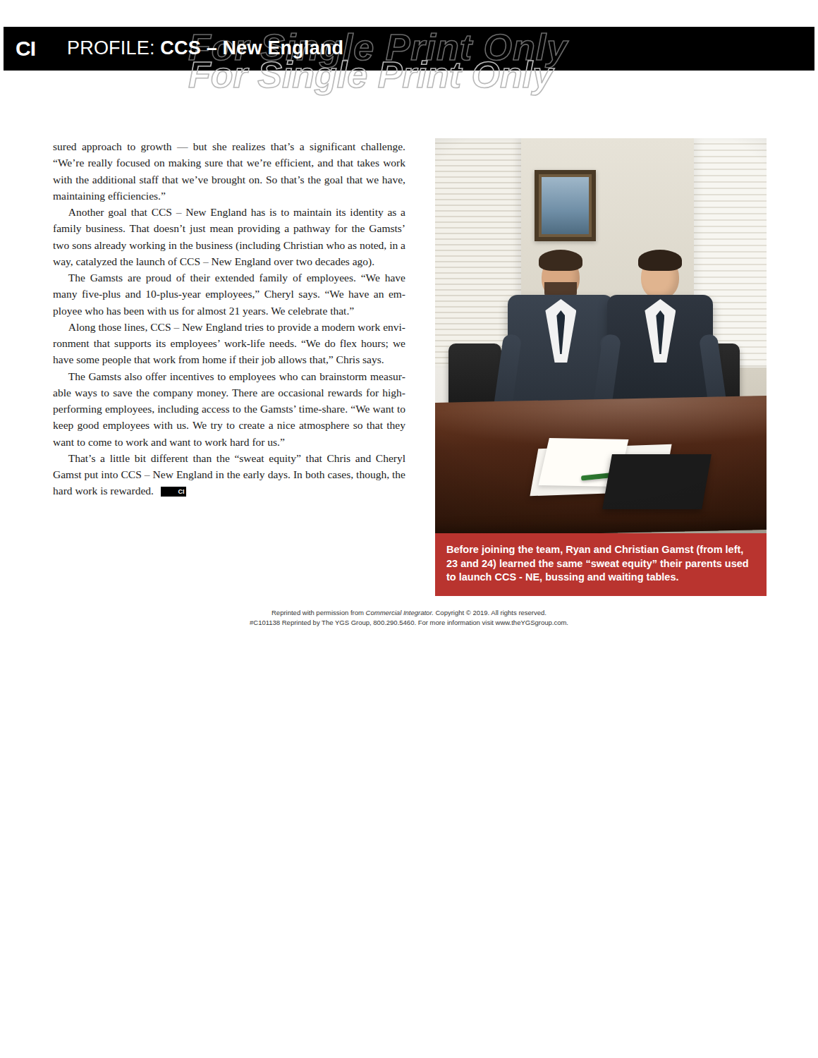CI
PROFILE: CCS – New England
For Single Print Only
For Single Print Only
sured approach to growth — but she realizes that’s a significant challenge. “We’re really focused on making sure that we’re efficient, and that takes work with the additional staff that we’ve brought on. So that’s the goal that we have, maintaining efficiencies.”
Another goal that CCS – New England has is to maintain its identity as a family business. That doesn’t just mean providing a pathway for the Gamsts’ two sons already working in the business (including Christian who as noted, in a way, catalyzed the launch of CCS – New England over two decades ago).
The Gamsts are proud of their extended family of employees. “We have many five-plus and 10-plus-year employees,” Cheryl says. “We have an employee who has been with us for almost 21 years. We celebrate that.”
Along those lines, CCS – New England tries to provide a modern work environment that supports its employees’ work-life needs. “We do flex hours; we have some people that work from home if their job allows that,” Chris says.
The Gamsts also offer incentives to employees who can brainstorm measurable ways to save the company money. There are occasional rewards for high-performing employees, including access to the Gamsts’ time-share. “We want to keep good employees with us. We try to create a nice atmosphere so that they want to come to work and want to work hard for us.”
That’s a little bit different than the “sweat equity” that Chris and Cheryl Gamst put into CCS – New England in the early days. In both cases, though, the hard work is rewarded. CI
Before joining the team, Ryan and Christian Gamst (from left, 23 and 24) learned the same “sweat equity” their parents used to launch CCS - NE, bussing and waiting tables.
Reprinted with permission from Commercial Integrator. Copyright © 2019. All rights reserved.
#C101138 Reprinted by The YGS Group, 800.290.5460. For more information visit www.theYGSgroup.com.